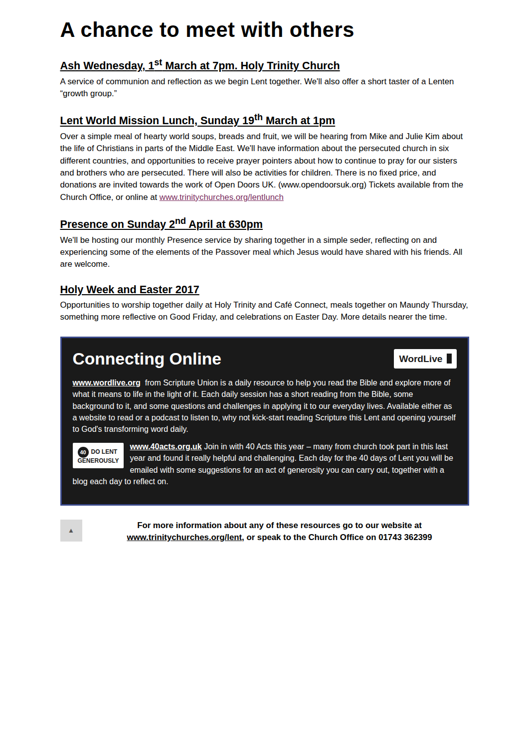A chance to meet with others
Ash Wednesday, 1st March at 7pm. Holy Trinity Church
A service of communion and reflection as we begin Lent together. We'll also offer a short taster of a Lenten “growth group.”
Lent World Mission Lunch, Sunday 19th March at 1pm
Over a simple meal of hearty world soups, breads and fruit, we will be hearing from Mike and Julie Kim about the life of Christians in parts of the Middle East. We'll have information about the persecuted church in six different countries, and opportunities to receive prayer pointers about how to continue to pray for our sisters and brothers who are persecuted. There will also be activities for children. There is no fixed price, and donations are invited towards the work of Open Doors UK. (www.opendoorsuk.org) Tickets available from the Church Office, or online at www.trinitychurches.org/lentlunch
Presence on Sunday 2nd April at 630pm
We'll be hosting our monthly Presence service by sharing together in a simple seder, reflecting on and experiencing some of the elements of the Passover meal which Jesus would have shared with his friends. All are welcome.
Holy Week and Easter 2017
Opportunities to worship together daily at Holy Trinity and Café Connect, meals together on Maundy Thursday, something more reflective on Good Friday, and celebrations on Easter Day. More details nearer the time.
WordLive
Connecting Online
www.wordlive.org from Scripture Union is a daily resource to help you read the Bible and explore more of what it means to life in the light of it. Each daily session has a short reading from the Bible, some background to it, and some questions and challenges in applying it to our everyday lives. Available either as a website to read or a podcast to listen to, why not kick-start reading Scripture this Lent and opening yourself to God's transforming word daily.
40 DO LENT
GENEROUSLY
www.40acts.org.uk Join in with 40 Acts this year – many from church took part in this last year and found it really helpful and challenging. Each day for the 40 days of Lent you will be emailed with some suggestions for an act of generosity you can carry out, together with a blog each day to reflect on.
▲ For more information about any of these resources go to our website at www.trinitychurches.org/lent, or speak to the Church Office on 01743 362399